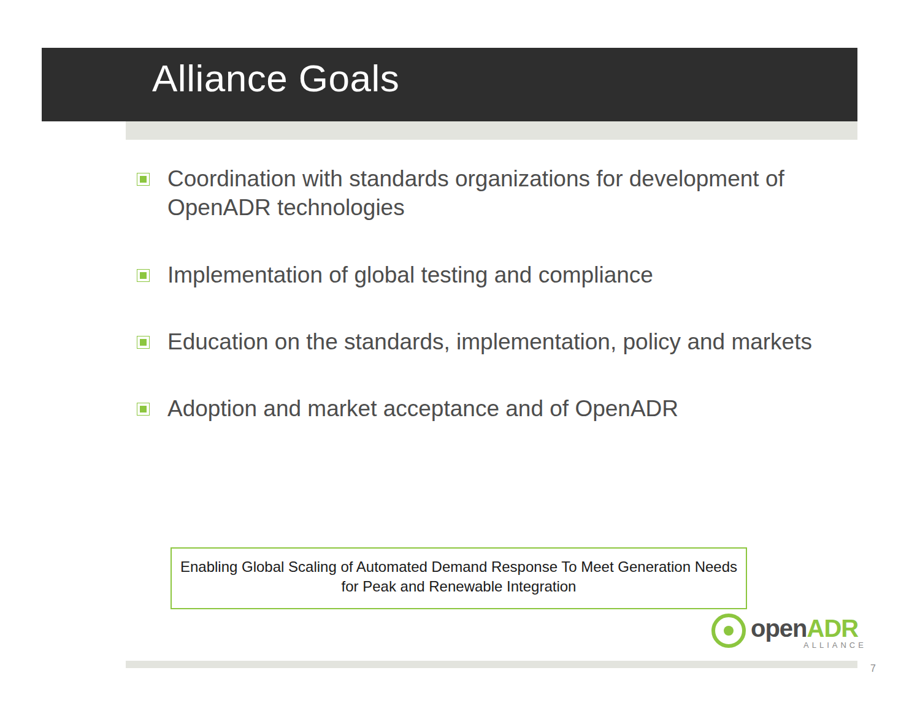Alliance Goals
Coordination with standards organizations for development of OpenADR technologies
Implementation of global testing and compliance
Education on the standards, implementation, policy and markets
Adoption and market acceptance and of OpenADR
Enabling Global Scaling of Automated Demand Response To Meet Generation Needs for Peak and Renewable Integration
openADR
ALLIANCE
7